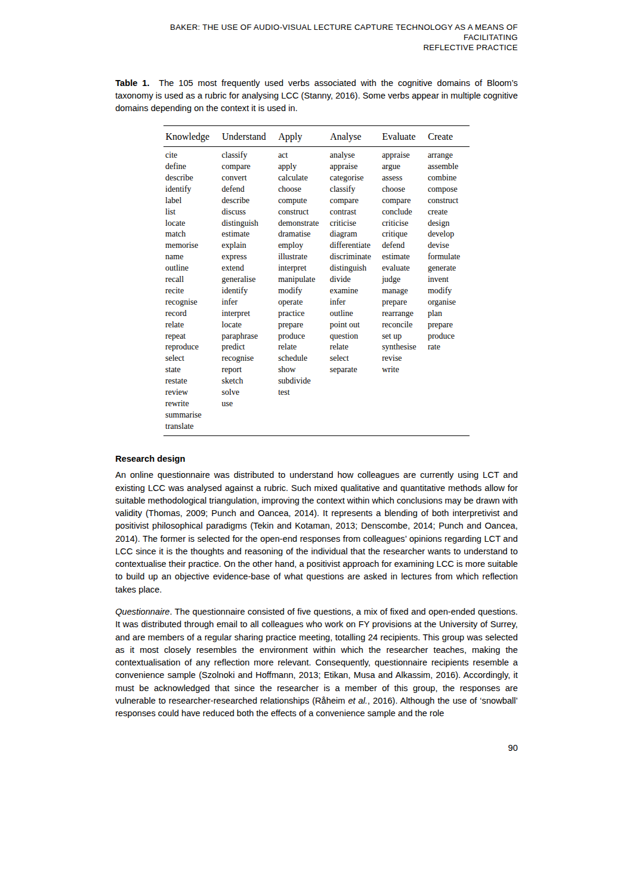BAKER: THE USE OF AUDIO-VISUAL LECTURE CAPTURE TECHNOLOGY AS A MEANS OF FACILITATING
REFLECTIVE PRACTICE
Table 1. The 105 most frequently used verbs associated with the cognitive domains of Bloom’s taxonomy is used as a rubric for analysing LCC (Stanny, 2016). Some verbs appear in multiple cognitive domains depending on the context it is used in.
| Knowledge | Understand | Apply | Analyse | Evaluate | Create |
| --- | --- | --- | --- | --- | --- |
| cite | classify | act | analyse | appraise | arrange |
| define | compare | apply | appraise | argue | assemble |
| describe | convert | calculate | categorise | assess | combine |
| identify | defend | choose | classify | choose | compose |
| label | describe | compute | compare | compare | construct |
| list | discuss | construct | contrast | conclude | create |
| locate | distinguish | demonstrate | criticise | criticise | design |
| match | estimate | dramatise | diagram | critique | develop |
| memorise | explain | employ | differentiate | defend | devise |
| name | express | illustrate | discriminate | estimate | formulate |
| outline | extend | interpret | distinguish | evaluate | generate |
| recall | generalise | manipulate | divide | judge | invent |
| recite | identify | modify | examine | manage | modify |
| recognise | infer | operate | infer | prepare | organise |
| record | interpret | practice | outline | rearrange | plan |
| relate | locate | prepare | point out | reconcile | prepare |
| repeat | paraphrase | produce | question | set up | produce |
| reproduce | predict | relate | relate | synthesise | rate |
| select | recognise | schedule | select | revise | |
| state | report | show | separate | write | |
| restate | sketch | subdivide | | | |
| review | solve | test | | | |
| rewrite | use | | | | |
| summarise | | | | | |
| translate | | | | | |
Research design
An online questionnaire was distributed to understand how colleagues are currently using LCT and existing LCC was analysed against a rubric. Such mixed qualitative and quantitative methods allow for suitable methodological triangulation, improving the context within which conclusions may be drawn with validity (Thomas, 2009; Punch and Oancea, 2014). It represents a blending of both interpretivist and positivist philosophical paradigms (Tekin and Kotaman, 2013; Denscombe, 2014; Punch and Oancea, 2014). The former is selected for the open-end responses from colleagues’ opinions regarding LCT and LCC since it is the thoughts and reasoning of the individual that the researcher wants to understand to contextualise their practice. On the other hand, a positivist approach for examining LCC is more suitable to build up an objective evidence-base of what questions are asked in lectures from which reflection takes place.
Questionnaire. The questionnaire consisted of five questions, a mix of fixed and open-ended questions. It was distributed through email to all colleagues who work on FY provisions at the University of Surrey, and are members of a regular sharing practice meeting, totalling 24 recipients. This group was selected as it most closely resembles the environment within which the researcher teaches, making the contextualisation of any reflection more relevant. Consequently, questionnaire recipients resemble a convenience sample (Szolnoki and Hoffmann, 2013; Etikan, Musa and Alkassim, 2016). Accordingly, it must be acknowledged that since the researcher is a member of this group, the responses are vulnerable to researcher-researched relationships (Råheim et al., 2016). Although the use of ‘snowball’ responses could have reduced both the effects of a convenience sample and the role
90